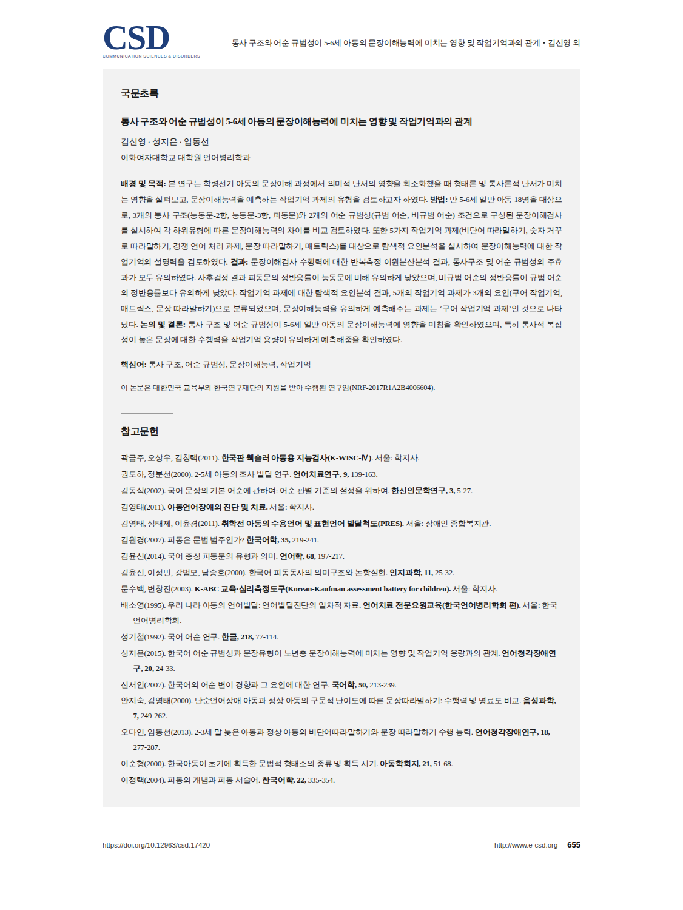CSD COMMUNICATION SCIENCES & DISORDERS
통사 구조와 어순 규범성이 5-6세 아동의 문장이해능력에 미치는 영향 및 작업기억과의 관계•김신영 외
국문초록
통사 구조와 어순 규범성이 5-6세 아동의 문장이해능력에 미치는 영향 및 작업기억과의 관계
김신영 · 성지은 · 임동선
이화여자대학교 대학원 언어병리학과
배경 및 목적: 본 연구는 학령전기 아동의 문장이해 과정에서 의미적 단서의 영향을 최소화했을 때 형태론 및 통사론적 단서가 미치는 영향을 살펴보고, 문장이해능력을 예측하는 작업기억 과제의 유형을 검토하고자 하였다. 방법: 만 5-6세 일반 아동 18명을 대상으로, 3개의 통사 구조(능동문-2항, 능동문-3항, 피동문)와 2개의 어순 규범성(규범 어순, 비규범 어순) 조건으로 구성된 문장이해검사를 실시하여 각 하위유형에 따른 문장이해능력의 차이를 비교 검토하였다. 또한 5가지 작업기억 과제(비단어 따라말하기, 숫자 거꾸로 따라말하기, 경쟁 언어 처리 과제, 문장 따라말하기, 매트릭스)를 대상으로 탐색적 요인분석을 실시하여 문장이해능력에 대한 작업기억의 설명력을 검토하였다. 결과: 문장이해검사 수행력에 대한 반복측정 이원분산분석 결과, 통사구조 및 어순 규범성의 주효과가 모두 유의하였다. 사후검정 결과 피동문의 정반응률이 능동문에 비해 유의하게 낮았으며, 비규범 어순의 정반응률이 규범 어순의 정반응률보다 유의하게 낮았다. 작업기억 과제에 대한 탐색적 요인분석 결과, 5개의 작업기억 과제가 3개의 요인(구어 작업기억, 매트릭스, 문장 따라말하기)으로 분류되었으며, 문장이해능력을 유의하게 예측해주는 과제는 ‘구어 작업기억 과제’인 것으로 나타났다. 논의 및 결론: 통사 구조 및 어순 규범성이 5-6세 일반 아동의 문장이해능력에 영향을 미침을 확인하였으며, 특히 통사적 복잡성이 높은 문장에 대한 수행력을 작업기억 용량이 유의하게 예측해줌을 확인하였다.
핵심어: 통사 구조, 어순 규범성, 문장이해능력, 작업기억
이 논문은 대한민국 교육부와 한국연구재단의 지원을 받아 수행된 연구임(NRF-2017R1A2B4006604).
참고문헌
곽금주, 오상우, 김청택(2011). 한국판 웩슬러 아동용 지능검사(K-WISC-Ⅳ). 서울: 학지사.
권도하, 정분선(2000). 2-5세 아동의 조사 발달 연구. 언어치료연구, 9, 139-163.
김동식(2002). 국어 문장의 기본 어순에 관하여: 어순 판별 기준의 설정을 위하여. 한신인문학연구, 3, 5-27.
김영태(2011). 아동언어장애의 진단 및 치료. 서울: 학지사.
김영태, 성태제, 이윤경(2011). 취학전 아동의 수용언어 및 표현언어 발달척도(PRES). 서울: 장애인 종합복지관.
김원경(2007). 피동은 문법 범주인가? 한국어학, 35, 219-241.
김윤신(2014). 국어 총칭 피동문의 유형과 의미. 언어학, 68, 197-217.
김윤신, 이정민, 강범모, 남승호(2000). 한국어 피동동사의 의미구조와 논항실현. 인지과학, 11, 25-32.
문수백, 변창진(2003). K-ABC 교육·심리측정도구(Korean-Kaufman assessment battery for children). 서울: 학지사.
배소영(1995). 우리 나라 아동의 언어발달: 언어발달진단의 일차적 자료. 언어치료 전문요원교육(한국언어병리학회 편). 서울: 한국언어병리학회.
성기철(1992). 국어 어순 연구. 한글, 218, 77-114.
성지은(2015). 한국어 어순 규범성과 문장유형이 노년층 문장이해능력에 미치는 영향 및 작업기억 용량과의 관계. 언어청각장애연구, 20, 24-33.
신서인(2007). 한국어의 어순 변이 경향과 그 요인에 대한 연구. 국어학, 50, 213-239.
안지숙, 김영태(2000). 단순언어장애 아동과 정상 아동의 구문적 난이도에 따른 문장따라말하기: 수행력 및 명료도 비교. 음성과학, 7, 249-262.
오다연, 임동선(2013). 2-3세 말 늦은 아동과 정상 아동의 비단어따라말하기와 문장 따라말하기 수행 능력. 언어청각장애연구, 18, 277-287.
이순형(2000). 한국아동이 초기에 획득한 문법적 형태소의 종류 및 획득 시기. 아동학회지, 21, 51-68.
이정택(2004). 피동의 개념과 피동 서술어. 한국어학, 22, 335-354.
https://doi.org/10.12963/csd.17420
http://www.e-csd.org 655